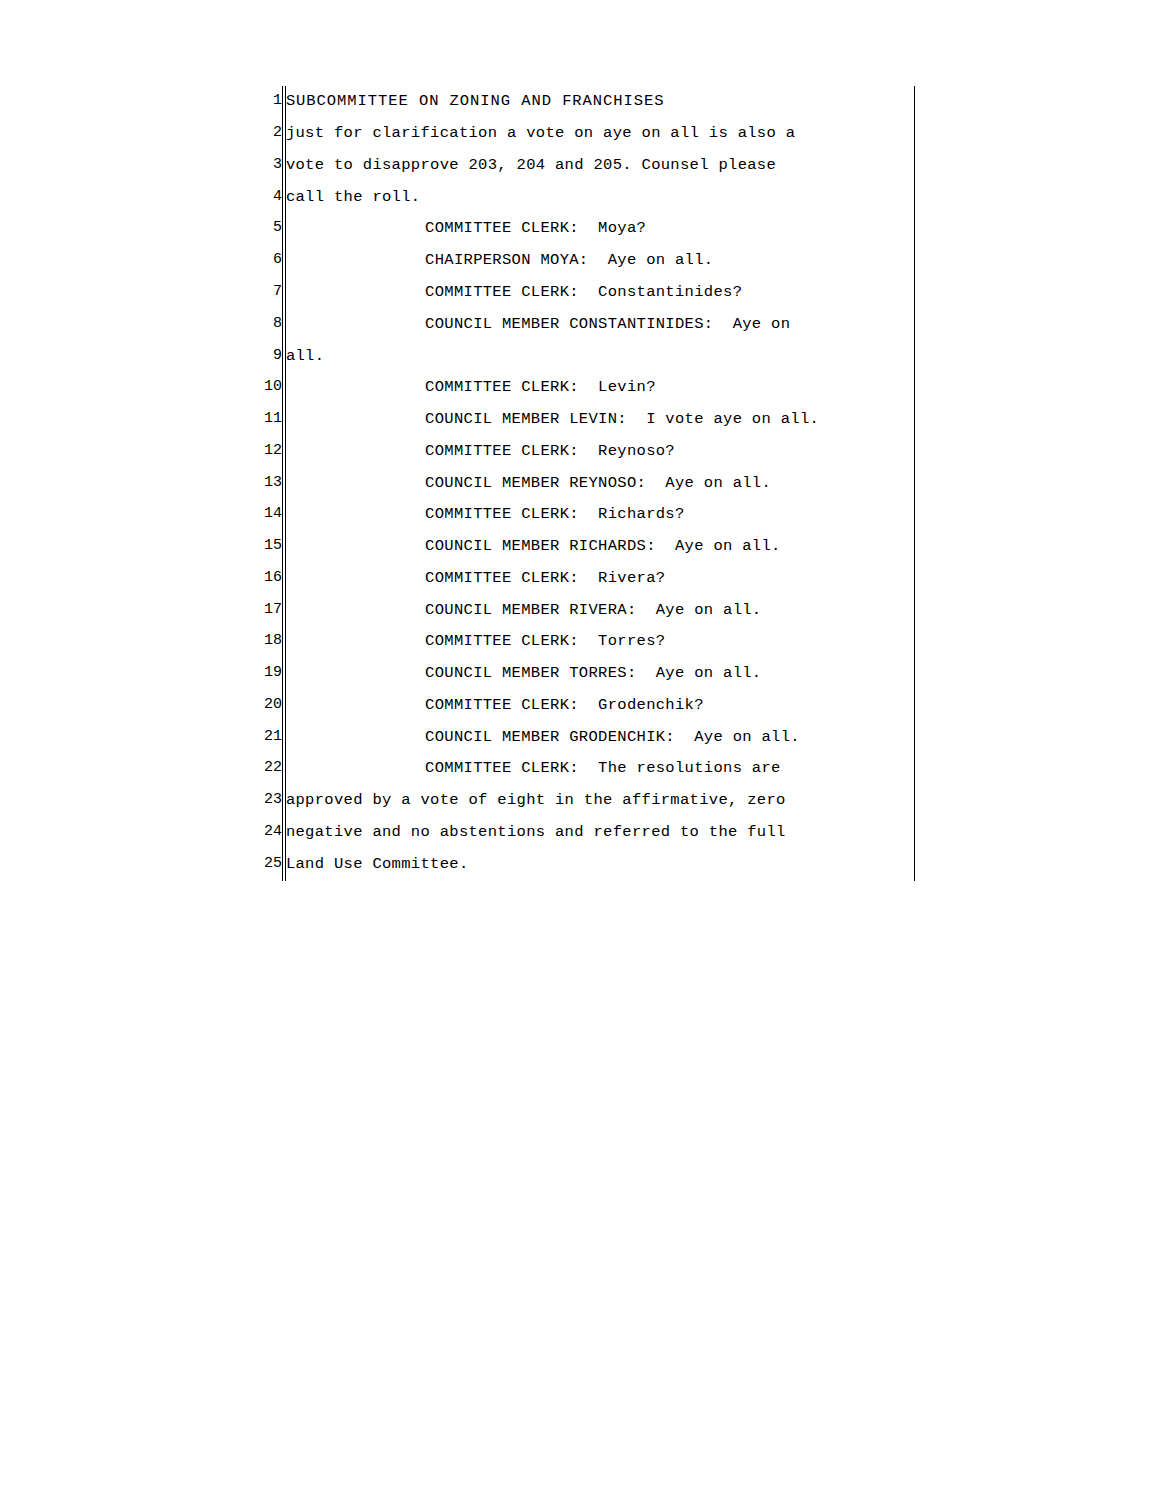| 1 | | SUBCOMMITTEE ON ZONING AND FRANCHISES | |
| 2 | | just for clarification a vote on aye on all is also a | |
| 3 | | vote to disapprove 203, 204 and 205. Counsel please | |
| 4 | | call the roll. | |
| 5 | | COMMITTEE CLERK: Moya? | |
| 6 | | CHAIRPERSON MOYA: Aye on all. | |
| 7 | | COMMITTEE CLERK: Constantinides? | |
| 8 | | COUNCIL MEMBER CONSTANTINIDES: Aye on | |
| 9 | | all. | |
| 10 | | COMMITTEE CLERK: Levin? | |
| 11 | | COUNCIL MEMBER LEVIN: I vote aye on all. | |
| 12 | | COMMITTEE CLERK: Reynoso? | |
| 13 | | COUNCIL MEMBER REYNOSO: Aye on all. | |
| 14 | | COMMITTEE CLERK: Richards? | |
| 15 | | COUNCIL MEMBER RICHARDS: Aye on all. | |
| 16 | | COMMITTEE CLERK: Rivera? | |
| 17 | | COUNCIL MEMBER RIVERA: Aye on all. | |
| 18 | | COMMITTEE CLERK: Torres? | |
| 19 | | COUNCIL MEMBER TORRES: Aye on all. | |
| 20 | | COMMITTEE CLERK: Grodenchik? | |
| 21 | | COUNCIL MEMBER GRODENCHIK: Aye on all. | |
| 22 | | COMMITTEE CLERK: The resolutions are | |
| 23 | | approved by a vote of eight in the affirmative, zero | |
| 24 | | negative and no abstentions and referred to the full | |
| 25 | | Land Use Committee. | |